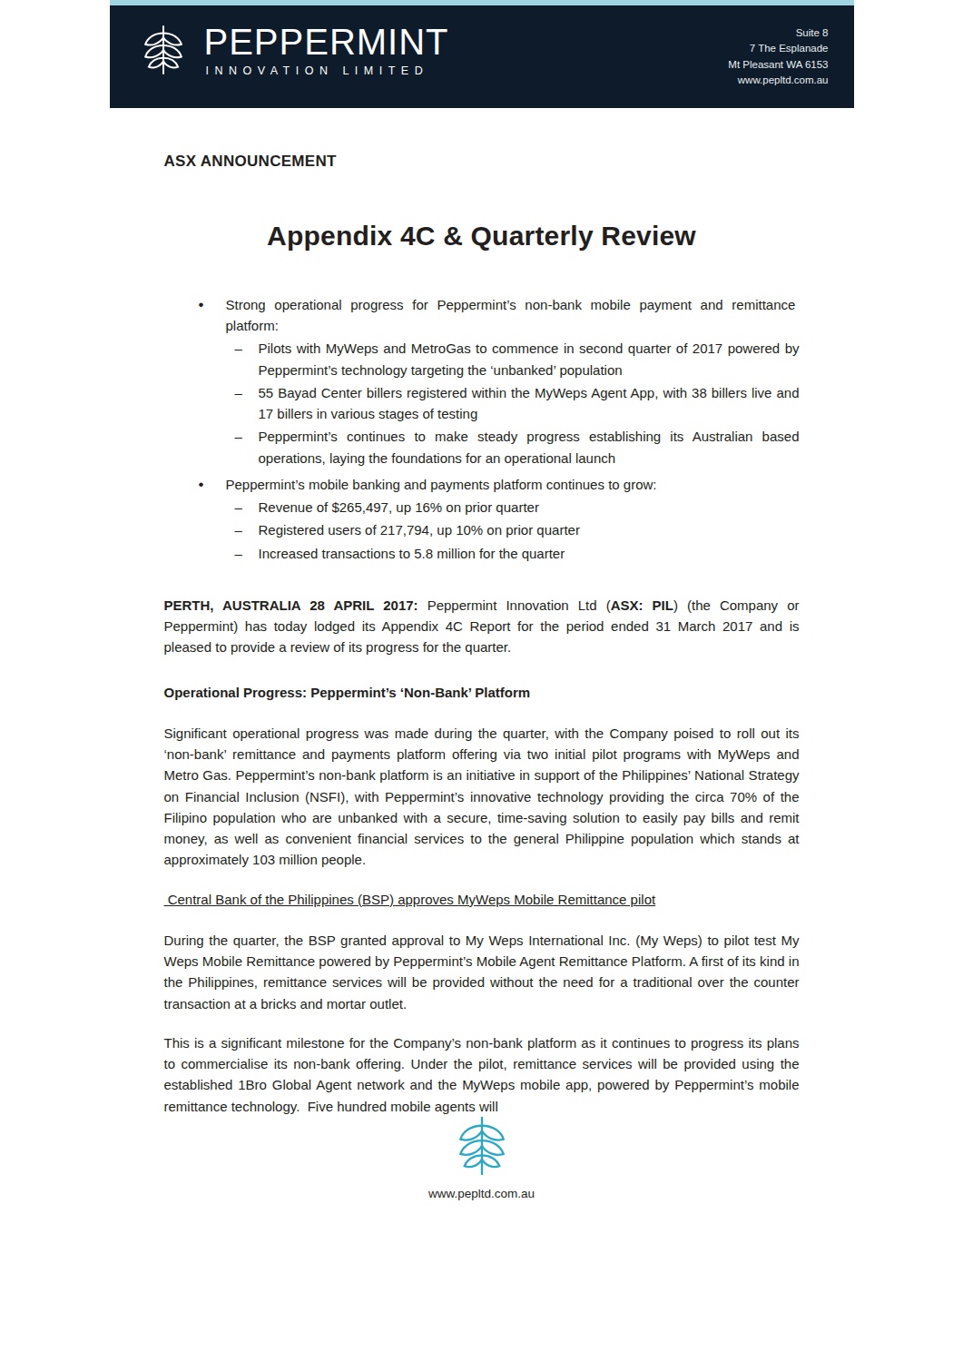PEPPERMINT INNOVATION LIMITED
Suite 8
7 The Esplanade
Mt Pleasant WA 6153
www.pepltd.com.au
ASX ANNOUNCEMENT
Appendix 4C & Quarterly Review
Strong operational progress for Peppermint’s non-bank mobile payment and remittance platform:
Pilots with MyWeps and MetroGas to commence in second quarter of 2017 powered by Peppermint’s technology targeting the ‘unbanked’ population
55 Bayad Center billers registered within the MyWeps Agent App, with 38 billers live and 17 billers in various stages of testing
Peppermint’s continues to make steady progress establishing its Australian based operations, laying the foundations for an operational launch
Peppermint’s mobile banking and payments platform continues to grow:
Revenue of $265,497, up 16% on prior quarter
Registered users of 217,794, up 10% on prior quarter
Increased transactions to 5.8 million for the quarter
PERTH, AUSTRALIA 28 APRIL 2017: Peppermint Innovation Ltd (ASX: PIL) (the Company or Peppermint) has today lodged its Appendix 4C Report for the period ended 31 March 2017 and is pleased to provide a review of its progress for the quarter.
Operational Progress: Peppermint’s ‘Non-Bank’ Platform
Significant operational progress was made during the quarter, with the Company poised to roll out its ‘non-bank’ remittance and payments platform offering via two initial pilot programs with MyWeps and Metro Gas. Peppermint’s non-bank platform is an initiative in support of the Philippines’ National Strategy on Financial Inclusion (NSFI), with Peppermint’s innovative technology providing the circa 70% of the Filipino population who are unbanked with a secure, time-saving solution to easily pay bills and remit money, as well as convenient financial services to the general Philippine population which stands at approximately 103 million people.
Central Bank of the Philippines (BSP) approves MyWeps Mobile Remittance pilot
During the quarter, the BSP granted approval to My Weps International Inc. (My Weps) to pilot test My Weps Mobile Remittance powered by Peppermint’s Mobile Agent Remittance Platform. A first of its kind in the Philippines, remittance services will be provided without the need for a traditional over the counter transaction at a bricks and mortar outlet.
This is a significant milestone for the Company’s non-bank platform as it continues to progress its plans to commercialise its non-bank offering. Under the pilot, remittance services will be provided using the established 1Bro Global Agent network and the MyWeps mobile app, powered by Peppermint’s mobile remittance technology. Five hundred mobile agents will
www.pepltd.com.au